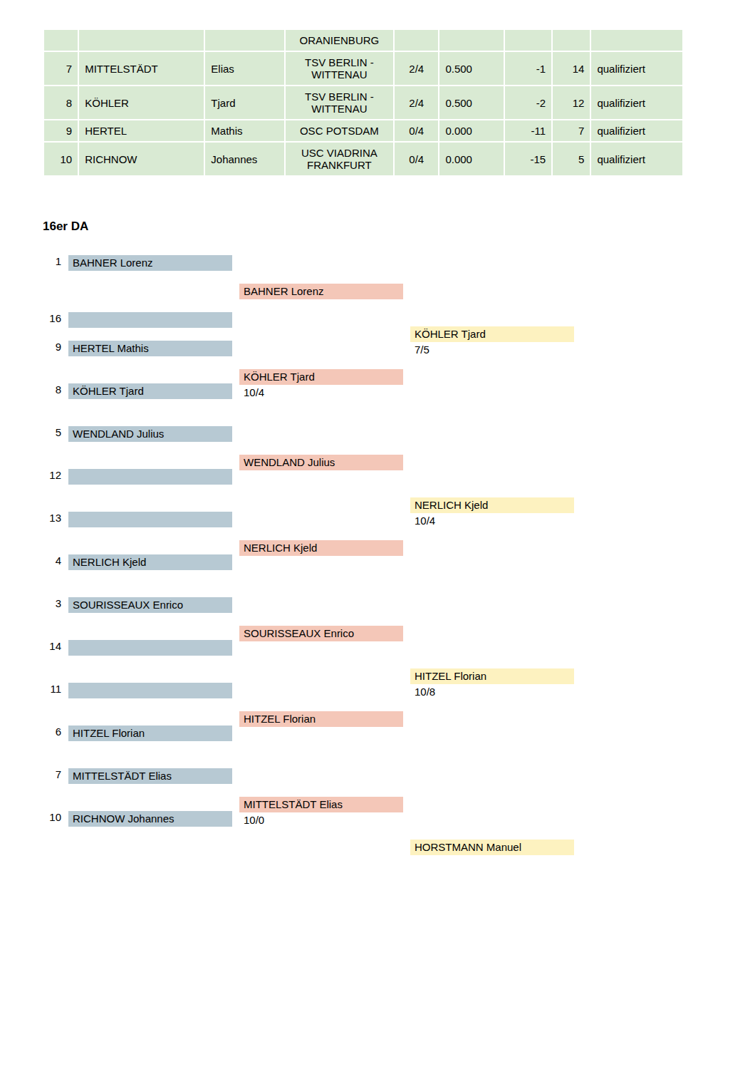| | | | ORANIENBURG | | | | | |
| 7 | MITTELSTÄDT | Elias | TSV BERLIN - WITTENAU | 2/4 | 0.500 | -1 | 14 | qualifiziert |
| 8 | KÖHLER | Tjard | TSV BERLIN - WITTENAU | 2/4 | 0.500 | -2 | 12 | qualifiziert |
| 9 | HERTEL | Mathis | OSC POTSDAM | 0/4 | 0.000 | -11 | 7 | qualifiziert |
| 10 | RICHNOW | Johannes | USC VIADRINA FRANKFURT | 0/4 | 0.000 | -15 | 5 | qualifiziert |
16er DA
1
BAHNER Lorenz
BAHNER Lorenz
16
KÖHLER Tjard
7/5
9
HERTEL Mathis
KÖHLER Tjard
8
KÖHLER Tjard
10/4
5
WENDLAND Julius
WENDLAND Julius
12
NERLICH Kjeld
10/4
13
NERLICH Kjeld
4
NERLICH Kjeld
3
SOURISSEAUX Enrico
SOURISSEAUX Enrico
14
HITZEL Florian
10/8
11
HITZEL Florian
6
HITZEL Florian
7
MITTELSTÄDT Elias
MITTELSTÄDT Elias
10
RICHNOW Johannes
10/0
HORSTMANN Manuel